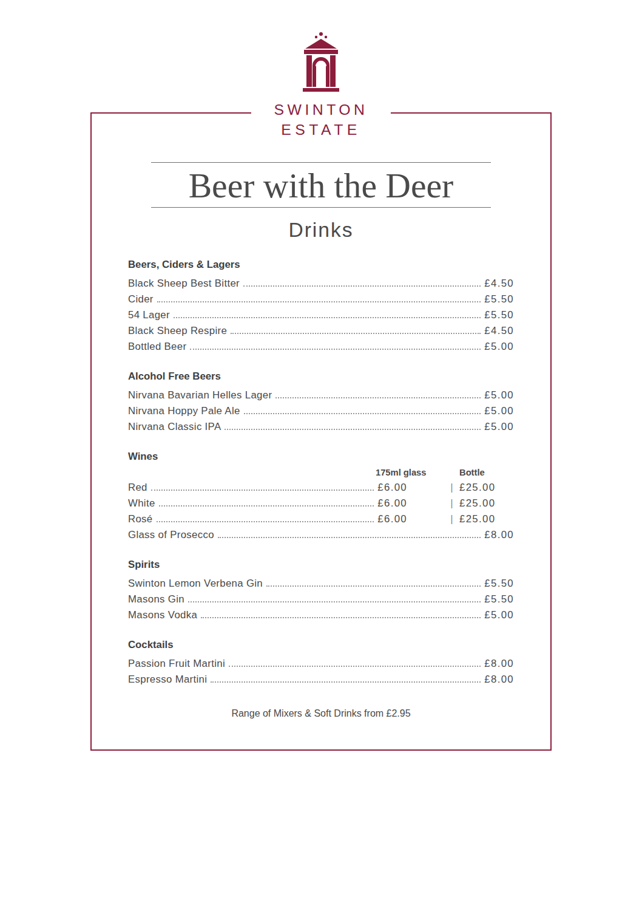SWINTON ESTATE
Beer with the Deer
Drinks
Beers, Ciders & Lagers
Black Sheep Best Bitter £4.50
Cider £5.50
54 Lager £5.50
Black Sheep Respire £4.50
Bottled Beer £5.00
Alcohol Free Beers
Nirvana Bavarian Helles Lager £5.00
Nirvana Hoppy Pale Ale £5.00
Nirvana Classic IPA £5.00
Wines
175ml glass Bottle
Red £6.00|£25.00
White £6.00|£25.00
Rosé £6.00|£25.00
Glass of Prosecco £8.00
Spirits
Swinton Lemon Verbena Gin £5.50
Masons Gin £5.50
Masons Vodka £5.00
Cocktails
Passion Fruit Martini £8.00
Espresso Martini £8.00
Range of Mixers & Soft Drinks from £2.95